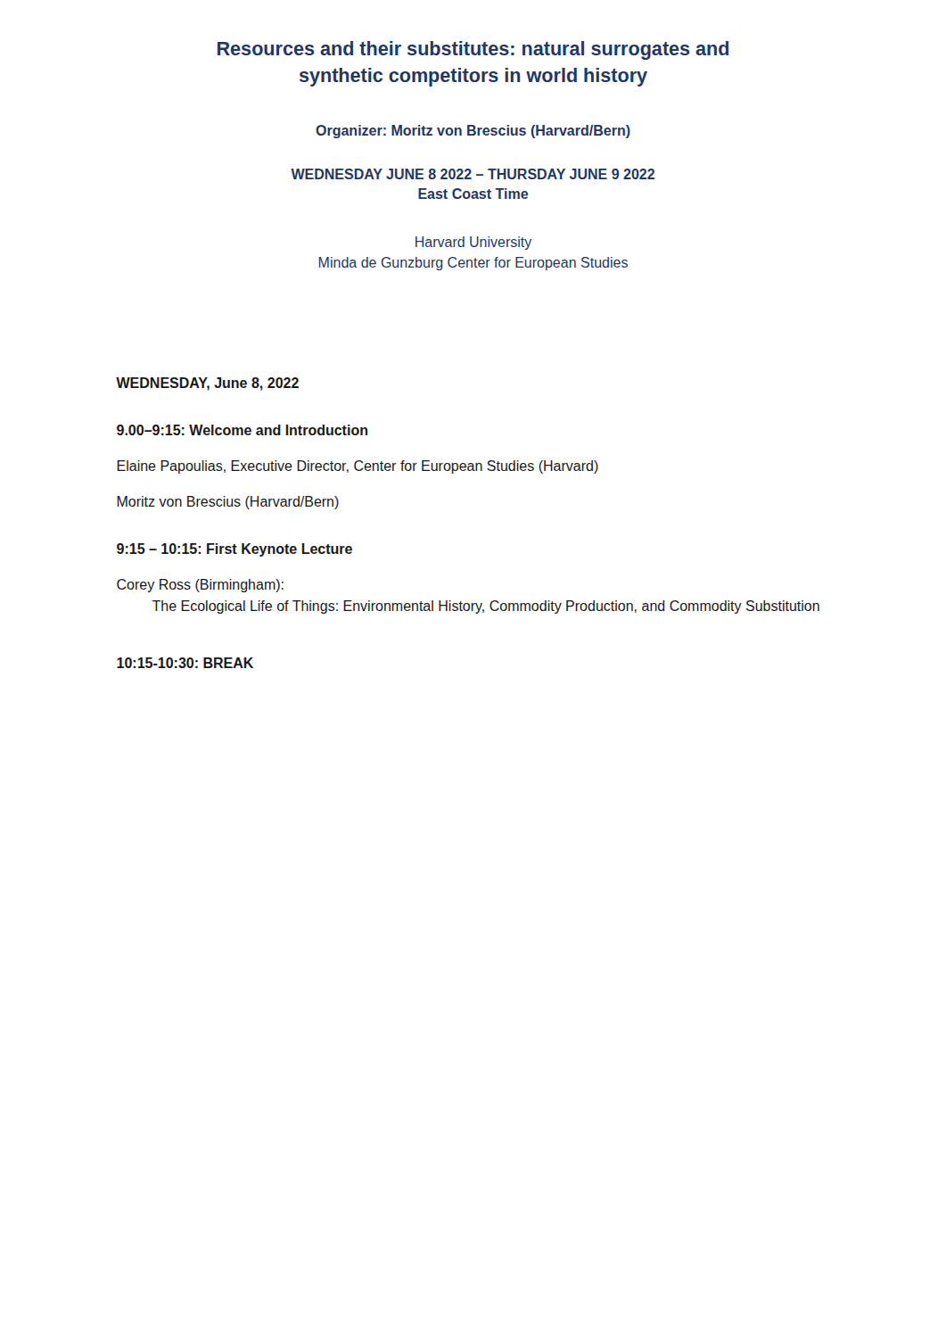Resources and their substitutes: natural surrogates and
synthetic competitors in world history
Organizer: Moritz von Brescius (Harvard/Bern)
WEDNESDAY JUNE 8 2022 – THURSDAY JUNE 9 2022
East Coast Time
Harvard University
Minda de Gunzburg Center for European Studies
WEDNESDAY, June 8, 2022
9.00–9:15: Welcome and Introduction
Elaine Papoulias, Executive Director, Center for European Studies (Harvard)
Moritz von Brescius (Harvard/Bern)
9:15 – 10:15: First Keynote Lecture
Corey Ross (Birmingham):
The Ecological Life of Things: Environmental History, Commodity Production, and Commodity Substitution
10:15-10:30: BREAK